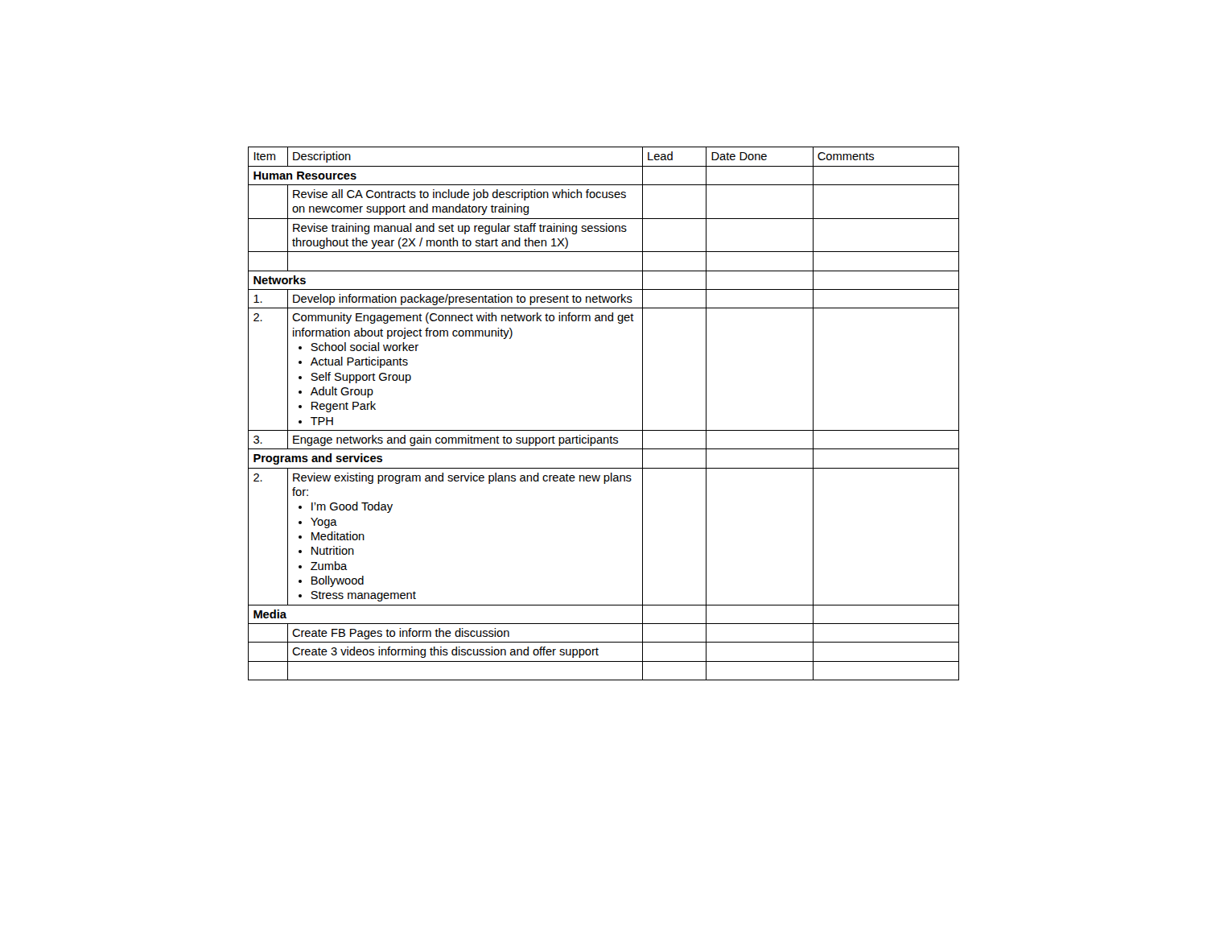| Item | Description | Lead | Date Done | Comments |
| Human Resources | | | |
| | Revise all CA Contracts to include job description which focuses on newcomer support and mandatory training | | | |
| | Revise training manual and set up regular staff training sessions throughout the year (2X / month to start and then 1X) | | | |
| Networks | | | |
| 1. | Develop information package/presentation to present to networks | | | |
| 2. | Community Engagement (Connect with network to inform and get information about project from community) School social worker Actual Participants Self Support Group Adult Group Regent Park TPH | | | |
| 3. | Engage networks and gain commitment to support participants | | | |
| Programs and services | | | |
| 2. | Review existing program and service plans and create new plans for: I’m Good Today Yoga Meditation Nutrition Zumba Bollywood Stress management | | | |
| Media | | | |
| | Create FB Pages to inform the discussion | | | |
| | Create 3 videos informing this discussion and offer support | | | |